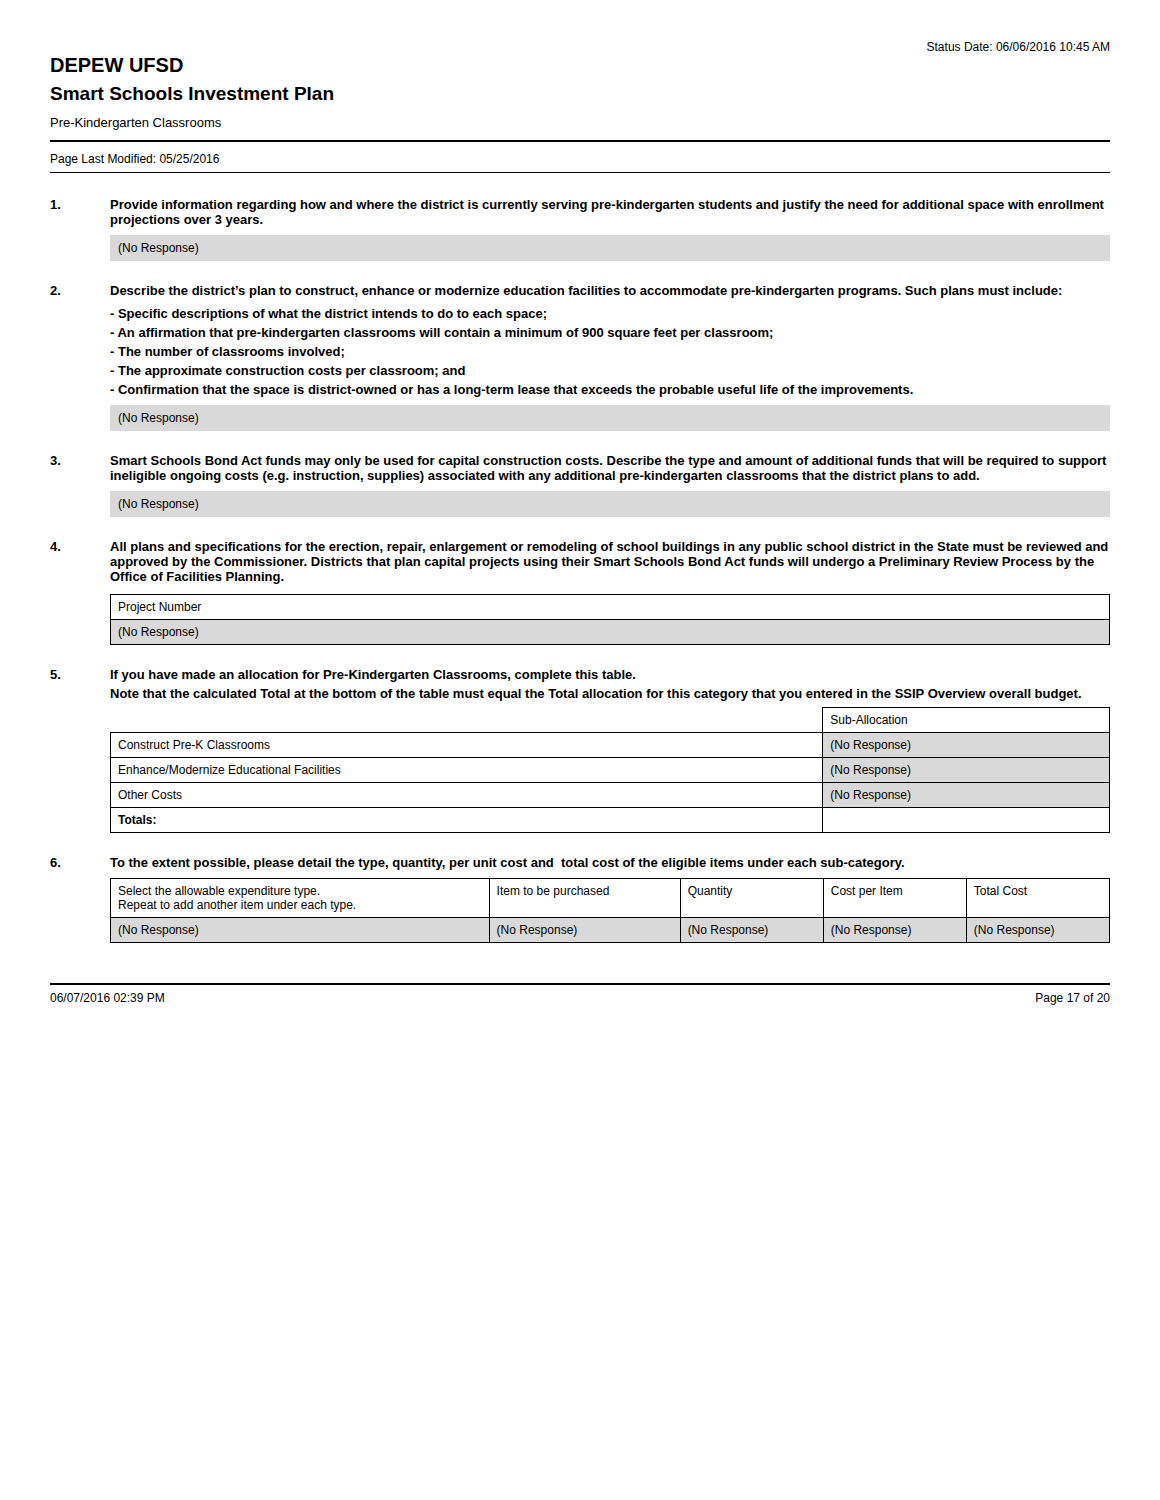Status Date: 06/06/2016 10:45 AM
DEPEW UFSD
Smart Schools Investment Plan
Pre-Kindergarten Classrooms
Page Last Modified: 05/25/2016
Provide information regarding how and where the district is currently serving pre-kindergarten students and justify the need for additional space with enrollment projections over 3 years.
(No Response)
Describe the district’s plan to construct, enhance or modernize education facilities to accommodate pre-kindergarten programs. Such plans must include:
- Specific descriptions of what the district intends to do to each space;
- An affirmation that pre-kindergarten classrooms will contain a minimum of 900 square feet per classroom;
- The number of classrooms involved;
- The approximate construction costs per classroom; and
- Confirmation that the space is district-owned or has a long-term lease that exceeds the probable useful life of the improvements.
(No Response)
Smart Schools Bond Act funds may only be used for capital construction costs. Describe the type and amount of additional funds that will be required to support ineligible ongoing costs (e.g. instruction, supplies) associated with any additional pre-kindergarten classrooms that the district plans to add.
(No Response)
All plans and specifications for the erection, repair, enlargement or remodeling of school buildings in any public school district in the State must be reviewed and approved by the Commissioner. Districts that plan capital projects using their Smart Schools Bond Act funds will undergo a Preliminary Review Process by the Office of Facilities Planning.
| Project Number |
| --- |
| (No Response) |
If you have made an allocation for Pre-Kindergarten Classrooms, complete this table.
Note that the calculated Total at the bottom of the table must equal the Total allocation for this category that you entered in the SSIP Overview overall budget.
| | Sub-Allocation |
| --- | --- |
| Construct Pre-K Classrooms | (No Response) |
| Enhance/Modernize Educational Facilities | (No Response) |
| Other Costs | (No Response) |
| Totals: | |
To the extent possible, please detail the type, quantity, per unit cost and total cost of the eligible items under each sub-category.
| Select the allowable expenditure type. Repeat to add another item under each type. | Item to be purchased | Quantity | Cost per Item | Total Cost |
| --- | --- | --- | --- | --- |
| (No Response) | (No Response) | (No Response) | (No Response) | (No Response) |
06/07/2016 02:39 PM Page 17 of 20